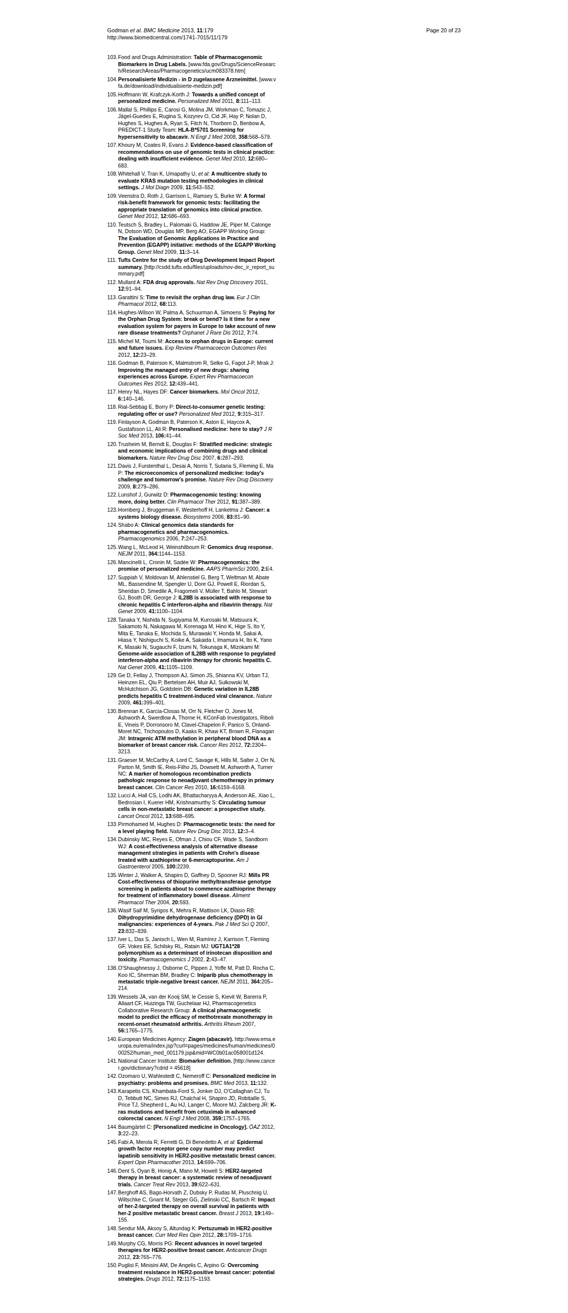Godman et al. BMC Medicine 2013, 11:179
http://www.biomedcentral.com/1741-7015/11/179
Page 20 of 23
103. Food and Drugs Administration: Table of Pharmacogenomic Biomarkers in Drug Labels. [www.fda.gov/Drugs/ScienceResearch/ResearchAreas/Pharmacogenetics/ucm083378.htm]
104. Personalisierte Medizin - in D zugelassene Arzneimittel. [www.vfa.de/download/individualisierte-medizin.pdf]
105. Hoffmann W, Krafczyk-Korth J: Towards a unified concept of personalized medicine. Personalized Med 2011, 8: 111–113.
106. Mallal S, Phillips E, Carosi G, Molina JM, Workman C, Tomazic J, Jägel-Guedes E, Rugina S, Kozyrev O, Cid JF, Hay P, Nolan D, Hughes S, Hughes A, Ryan S, Fitch N, Thorborn D, Benbow A, PREDICT-1 Study Team: HLA-B*5701 Screening for hypersensitivity to abacavir. N Engl J Med 2008, 358: 568–579.
107. Khoury M, Coates R, Evans J: Evidence-based classification of recommendations on use of genomic tests in clinical practice: dealing with insufficient evidence. Genet Med 2010, 12: 680–683.
108. Whitehall V, Tran K, Umapathy U, et al: A multicentre study to evaluate KRAS mutation testing methodologies in clinical settings. J Mol Diagn 2009, 11: 543–552.
109. Veenstra D, Roth J, Garrison L, Ramsey S, Burke W: A formal risk-benefit framework for genomic tests: facilitating the appropriate translation of genomics into clinical practice. Genet Med 2012, 12: 686–693.
110. Teutsch S, Bradley L, Palomaki G, Haddow JE, Piper M, Calonge N, Dotson WD, Douglas MP, Berg AO, EGAPP Working Group: The Evaluation of Genomic Applications in Practice and Prevention (EGAPP) initiative: methods of the EGAPP Working Group. Genet Med 2009, 11: 3–14.
111. Tufts Centre for the study of Drug Development Impact Report summary. [http://csdd.tufts.edu/files/uploads/nov-dec_ir_report_summary.pdf]
112. Mullard A: FDA drug approvals. Nat Rev Drug Discovery 2011, 12: 91–94.
113. Garattini S: Time to revisit the orphan drug law. Eur J Clin Pharmacol 2012, 68: 113.
114. Hughes-Wilson W, Palma A, Schuurman A, Simoens S: Paying for the Orphan Drug System: break or bend? Is it time for a new evaluation system for payers in Europe to take account of new rare disease treatments? Orphanet J Rare Dis 2012, 7: 74.
115. Michel M, Toumi M: Access to orphan drugs in Europe: current and future issues. Exp Review Pharmacoecon Outcomes Res 2012, 12: 23–29.
116. Godman B, Paterson K, Malmstrom R, Selke G, Fagot J-P, Mrak J: Improving the managed entry of new drugs: sharing experiences across Europe. Expert Rev Pharmacoecon Outcomes Res 2012, 12: 439–441.
117. Henry NL, Hayes DF: Cancer biomarkers. Mol Oncol 2012, 6: 140–146.
118. Rial-Sebbag E, Borry P: Direct-to-consumer genetic testing: regulating offer or use? Personalized Med 2012, 9: 315–317.
119. Finlayson A, Godman B, Paterson K, Aston E, Haycox A, Gustafsson LL, Ali R: Personalised medicine: here to stay? J R Soc Med 2013, 106: 41–44.
120. Trusheim M, Berndt E, Douglas F: Stratified medicine: strategic and economic implications of combining drugs and clinical biomarkers. Nature Rev Drug Disc 2007, 6: 287–293.
121. Davis J, Furstenthal L, Desai A, Norris T, Sutaria S, Fleming E, Ma P: The microeconomics of personalized medicine: today's challenge and tomorrow's promise. Nature Rev Drug Discovery 2009, 8: 279–286.
122. Lunshof J, Gurwitz D: Pharmacogenomic testing: knowing more, doing better. Clin Pharmacol Ther 2012, 91: 387–389.
123. Hornberg J, Bruggeman F, Westerhoff H, Lankelma J: Cancer: a systems biology disease. Biosystems 2006, 83: 81–90.
124. Shabo A: Clinical genomics data standards for pharmacogenetics and pharmacogenomics. Pharmacogenomics 2006, 7: 247–253.
125. Wang L, McLeod H, Weinshilboum R: Genomics drug response. NEJM 2011, 364: 1144–1153.
126. Mancinelli L, Cronin M, Sadée W: Pharmacogenomics: the promise of personalized medicine. AAPS PharmSci 2000, 2: E4.
127. Suppiah V, Moldovan M, Ahlenstiel G, Berg T, Weltman M, Abate ML, Bassendine M, Spengler U, Dore GJ, Powell E, Riordan S, Sheridan D, Smedile A, Fragomeli V, Müller T, Bahlo M, Stewart GJ, Booth DR, George J: IL28B is associated with response to chronic hepatitis C interferon-alpha and ribavirin therapy. Nat Genet 2009, 41: 1100–1104.
128. Tanaka Y, Nishida N, Sugiyama M, Kurosaki M, Matsuura K, Sakamoto N, Nakagawa M, Korenaga M, Hino K, Hige S, Ito Y, Mita E, Tanaka E, Mochida S, Murawaki Y, Honda M, Sakai A, Hiasa Y, Nishiguchi S, Koike A, Sakaida I, Imamura H, Ito K, Yano K, Masaki N, Sugauchi F, Izumi N, Tokunaga K, Mizokami M: Genome-wide association of IL28B with response to pegylated interferon-alpha and ribavirin therapy for chronic hepatitis C. Nat Genet 2009, 41: 1105–1109.
129. Ge D, Fellay J, Thompson AJ, Simon JS, Shianna KV, Urban TJ, Heinzen EL, Qiu P, Bertelsen AH, Muir AJ, Sulkowski M, McHutchison JG, Goldstein DB: Genetic variation in IL28B predicts hepatitis C treatment-induced viral clearance. Nature 2009, 461: 399–401.
130. Brennan K, Garcia-Closas M, Orr N, Fletcher O, Jones M, Ashworth A, Swerdlow A, Thorne H, KConFab Investigators, Riboli E, Vineis P, Dorronsoro M, Clavel-Chapelon F, Panico S, Onland-Moret NC, Trichopoulos D, Kaaks R, Khaw KT, Brown R, Flanagan JM: Intragenic ATM methylation in peripheral blood DNA as a biomarker of breast cancer risk. Cancer Res 2012, 72: 2304–3213.
131. Graeser M, McCarthy A, Lord C, Savage K, Hills M, Salter J, Orr N, Parton M, Smith IE, Reis-Filho JS, Dowsett M, Ashworth A, Turner NC: A marker of homologous recombination predicts pathologic response to neoadjuvant chemotherapy in primary breast cancer. Clin Cancer Res 2010, 16: 6159–6168.
132. Lucci A, Hall CS, Lodhi AK, Bhattacharyya A, Anderson AE, Xiao L, Bedrosian I, Kuerer HM, Krishnamurthy S: Circulating tumour cells in non-metastatic breast cancer: a prospective study. Lancet Oncol 2012, 13: 688–695.
133. Pirmohamed M, Hughes D: Pharmacogenetic tests: the need for a level playing field. Nature Rev Drug Disc 2013, 12: 3–4.
134. Dubinsky MC, Reyes E, Ofman J, Chiou CF, Wade S, Sandborn WJ: A cost-effectiveness analysis of alternative disease management strategies in patients with Crohn's disease treated with azathioprine or 6-mercaptopurine. Am J Gastroenterol 2005, 100: 2239.
135. Winter J, Walker A, Shapiro D, Gaffney D, Spooner RJ: Mills PR Cost-effectiveness of thiopurine methyltransferase genotype screening in patients about to commence azathioprine therapy for treatment of inflammatory bowel disease. Aliment Pharmacol Ther 2004, 20: 593.
136. Wasif Saif M, Syrigos K, Mehra R, Mattison LK, Diasio RB: Dihydropyrimidine dehydrogenase deficiency (DPD) in GI malignancies: experiences of 4-years. Pak J Med Sci Q 2007, 23: 832–839.
137. Iver L, Das S, Janisch L, Wen M, Ramírez J, Karrison T, Fleming GF, Vokes EE, Schilsky RL, Ratain MJ: UGT1A1*28 polymorphism as a determinant of irinotecan disposition and toxicity. Pharmacogenomics J 2002, 2: 43–47.
138. O'Shaughnessy J, Osborne C, Pippen J, Yoffe M, Patt D, Rocha C, Koo IC, Sherman BM, Bradley C: Iniparib plus chemotherapy in metastatic triple-negative breast cancer. NEJM 2011, 364: 205–214.
139. Wessels JA, van der Kooij SM, le Cessie S, Kievit W, Barerra P, Allaart CF, Huizinga TW, Guchelaar HJ, Pharmacogenetics Collaborative Research Group: A clinical pharmacogenetic model to predict the efficacy of methotrexate monotherapy in recent-onset rheumatoid arthritis. Arthritis Rheum 2007, 56: 1765–1775.
140. European Medicines Agency: Ziagen (abacavir). http://www.ema.europa.eu/ema/index.jsp?curl=pages/medicines/human/medicines/000252/human_med_001179.jsp&mid=WC0b01ac058001d124.
141. National Cancer Institute: Biomarker definition. [http://www.cancer.gov/dictionary?cdrid = 45618]
142. Ozomaro U, Wahlestedt C, Nemeroff C: Personalized medicine in psychiatry: problems and promises. BMC Med 2013, 11: 132.
143. Karapetis CS, Khambata-Ford S, Jonker DJ, O'Callaghan CJ, Tu D, Tebbutt NC, Simes RJ, Chalchal H, Shapiro JD, Robitaille S, Price TJ, Shepherd L, Au HJ, Langer C, Moore MJ, Zalcberg JR: K-ras mutations and benefit from cetuximab in advanced colorectal cancer. N Engl J Med 2008, 359: 1757–1765.
144. Baumgärtel C: [Personalized medicine in Oncology]. ÖAZ 2012, 3: 22–23.
145. Fabi A, Merola R, Ferretti G, Di Benedetto A, et al: Epidermal growth factor receptor gene copy number may predict lapatinib sensitivity in HER2-positive metastatic breast cancer. Expert Opin Pharmacother 2013, 14: 699–706.
146. Dent S, Oyan B, Honig A, Mano M, Howell S: HER2-targeted therapy in breast cancer: a systematic review of neoadjuvant trials. Cancer Treat Rev 2013, 39: 622–631.
147. Berghoff AS, Bago-Horvath Z, Dubsky P, Rudas M, Pluschnig U, Wiltschke C, Gnant M, Steger GG, Zielinski CC, Bartsch R: Impact of her-2-targeted therapy on overall survival in patients with her-2 positive metastatic breast cancer. Breast J 2013, 19: 149–155.
148. Sendur MA, Aksoy S, Altundag K: Pertuzumab in HER2-positive breast cancer. Curr Med Res Opin 2012, 28: 1709–1716.
149. Murphy CG, Morris PG: Recent advances in novel targeted therapies for HER2-positive breast cancer. Anticancer Drugs 2012, 23: 765–776.
150. Puglisi F, Minisini AM, De Angelis C, Arpino G: Overcoming treatment resistance in HER2-positive breast cancer: potential strategies. Drugs 2012, 72: 1175–1193.